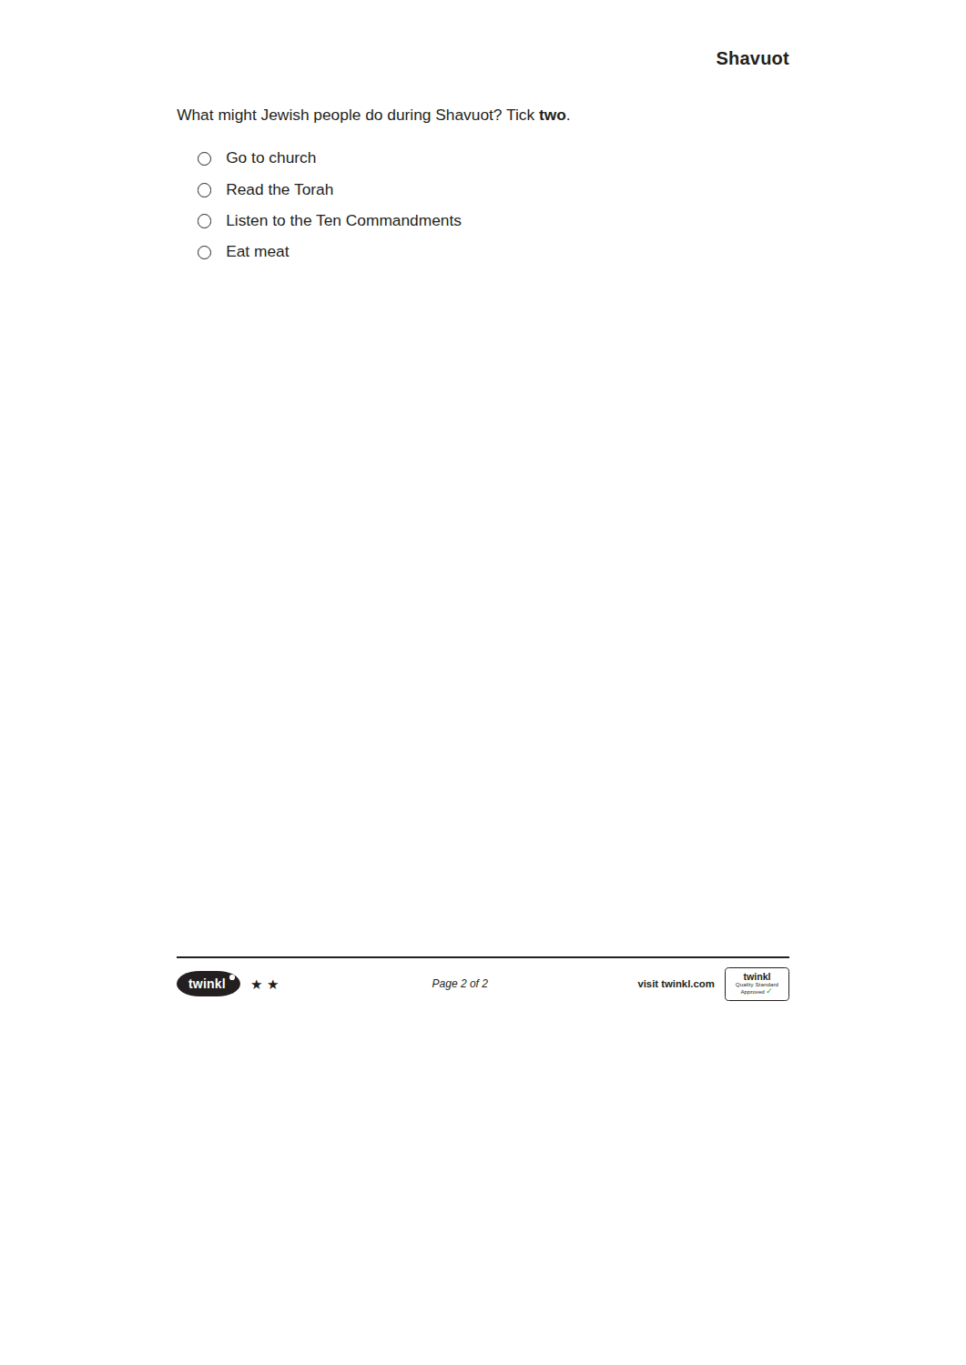Shavuot
What might Jewish people do during Shavuot? Tick two.
Go to church
Read the Torah
Listen to the Ten Commandments
Eat meat
twinkl ★★
Page 2 of 2
visit twinkl.com twinkl Quality Standard Approved ✓